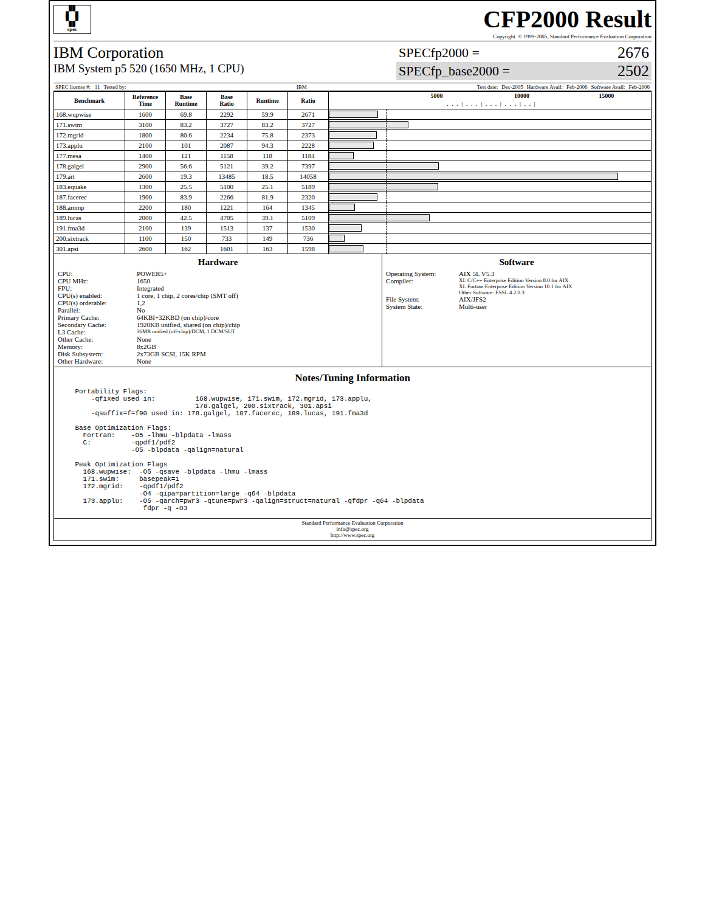▞▚
▚▞
spec
CFP2000 Result
Copyright © 1999-2005, Standard Performance Evaluation Corporation
IBM Corporation
IBM System p5 520 (1650 MHz, 1 CPU)
| SPECfp2000 = | 2676 |
| SPECfp_base2000 = | 2502 |
SPEC license #: 11
Tested by:
IBM
Test date:
Dec-2005
Hardware Avail:
Feb-2006
Software Avail:
Feb-2006
| Benchmark | Reference Time | Base Runtime | Base Ratio | Runtime | Ratio | 5000 10000 15000 . . . / . . . / . . . / . . . / . . / |
| --- | --- | --- | --- | --- | --- | --- |
| 168.wupwise | 1600 | 69.8 | 2292 | 59.9 | 2671 | |
| 171.swim | 3100 | 83.2 | 3727 | 83.2 | 3727 | |
| 172.mgrid | 1800 | 80.6 | 2234 | 75.8 | 2373 | |
| 173.applu | 2100 | 101 | 2087 | 94.3 | 2228 | |
| 177.mesa | 1400 | 121 | 1158 | 118 | 1184 | |
| 178.galgel | 2900 | 56.6 | 5121 | 39.2 | 7397 | |
| 179.art | 2600 | 19.3 | 13485 | 18.5 | 14058 | |
| 183.equake | 1300 | 25.5 | 5100 | 25.1 | 5189 | |
| 187.facerec | 1900 | 83.9 | 2266 | 81.9 | 2320 | |
| 188.ammp | 2200 | 180 | 1221 | 164 | 1345 | |
| 189.lucas | 2000 | 42.5 | 4705 | 39.1 | 5109 | |
| 191.fma3d | 2100 | 139 | 1513 | 137 | 1530 | |
| 200.sixtrack | 1100 | 150 | 733 | 149 | 736 | |
| 301.apsi | 2600 | 162 | 1601 | 163 | 1598 | |
Hardware
CPU:
POWER5+
CPU MHz:
1650
FPU:
Integrated
CPU(s) enabled:
1 core, 1 chip, 2 cores/chip (SMT off)
CPU(s) orderable:
1,2
Parallel:
No
Primary Cache:
64KBI+32KBD (on chip)/core
Secondary Cache:
1920KB unified, shared (on chip)/chip
L3 Cache:
36MB unified (off-chip)/DCM, 1 DCM/SUT
Other Cache:
None
Memory:
8x2GB
Disk Subsystem:
2x73GB SCSI, 15K RPM
Other Hardware:
None
Software
Operating System:
AIX 5L V5.3
Compiler:
XL C/C++ Enterprise Edition Version 8.0 for AIX
XL Fortran Enterprise Edition Version 10.1 for AIX
Other Software: ESSL 4.2.0.3
File System:
AIX/JFS2
System State:
Multi-user
Notes/Tuning Information
    Portability Flags:
        -qfixed used in:          168.wupwise, 171.swim, 172.mgrid, 173.applu,
                                  178.galgel, 200.sixtrack, 301.apsi
        -qsuffix=f=f90 used in: 178.galgel, 187.facerec, 189.lucas, 191.fma3d

    Base Optimization Flags:
      Fortran:    -O5 -lhmu -blpdata -lmass
      C:          -qpdf1/pdf2
                  -O5 -blpdata -qalign=natural

    Peak Optimization Flags
      168.wupwise:  -O5 -qsave -blpdata -lhmu -lmass
      171.swim:     basepeak=1
      172.mgrid:    -qpdf1/pdf2
                    -O4 -qipa=partition=large -q64 -blpdata
      173.applu:    -O5 -qarch=pwr3 -qtune=pwr3 -qalign=struct=natural -qfdpr -q64 -blpdata
                     fdpr -q -O3
Standard Performance Evaluation Corporation
info@spec.org
http://www.spec.org